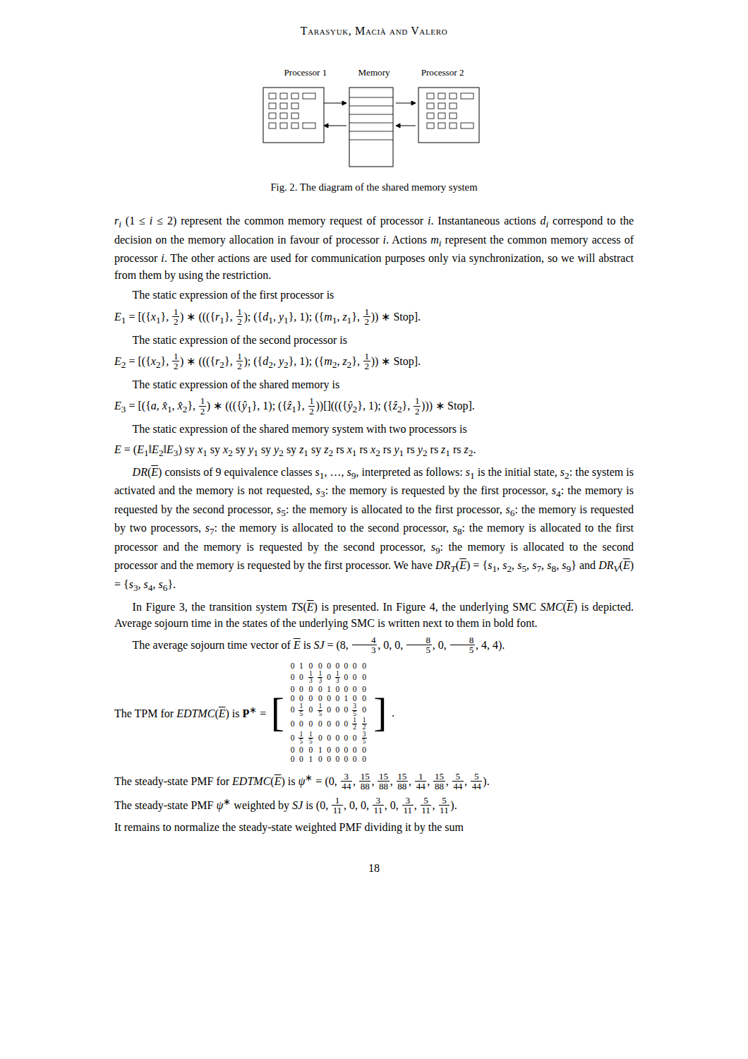Tarasyuk, Macià and Valero
Processor 1 Memory Processor 2
Fig. 2. The diagram of the shared memory system
ri (1 ≤ i ≤ 2) represent the common memory request of processor i. Instantaneous actions di correspond to the decision on the memory allocation in favour of processor i. Actions mi represent the common memory access of processor i. The other actions are used for communication purposes only via synchronization, so we will abstract from them by using the restriction.
The static expression of the first processor is
E1 = [({x1}, 12) ∗ ((({r1}, 12); ({d1, y1}, 1); ({m1, z1}, 12)) ∗ Stop].
The static expression of the second processor is
E2 = [({x2}, 12) ∗ ((({r2}, 12); ({d2, y2}, 1); ({m2, z2}, 12)) ∗ Stop].
The static expression of the shared memory is
E3 = [({a, x̂1, x̂2}, 12) ∗ ((({ŷ1}, 1); ({ẑ1}, 12))[]((({ŷ2}, 1); ({ẑ2}, 12))) ∗ Stop].
The static expression of the shared memory system with two processors is
E = (E1‖E2‖E3) sy x1 sy x2 sy y1 sy y2 sy z1 sy z2 rs x1 rs x2 rs y1 rs y2 rs z1 rs z2.
DR(E) consists of 9 equivalence classes s1, …, s9, interpreted as follows: s1 is the initial state, s2: the system is activated and the memory is not requested, s3: the memory is requested by the first processor, s4: the memory is requested by the second processor, s5: the memory is allocated to the first processor, s6: the memory is requested by two processors, s7: the memory is allocated to the second processor, s8: the memory is allocated to the first processor and the memory is requested by the second processor, s9: the memory is allocated to the second processor and the memory is requested by the first processor. We have DRT(E) = {s1, s2, s5, s7, s8, s9} and DRV(E) = {s3, s4, s6}.
In Figure 3, the transition system TS(E) is presented. In Figure 4, the underlying SMC SMC(E) is depicted. Average sojourn time in the states of the underlying SMC is written next to them in bold font.
The average sojourn time vector of E is SJ = (8, 43, 0, 0, 85, 0, 85, 4, 4).
The TPM for EDTMC(E) is P∗ = [
| 0 | 1 | 0 | 0 | 0 | 0 | 0 | 0 | 0 |
| 0 | 0 | 1 3 | 1 3 | 0 | 1 3 | 0 | 0 | 0 |
| 0 | 0 | 0 | 0 | 1 | 0 | 0 | 0 | 0 |
| 0 | 0 | 0 | 0 | 0 | 0 | 1 | 0 | 0 |
| 0 | 1 5 | 0 | 1 5 | 0 | 0 | 0 | 3 5 | 0 |
| 0 | 0 | 0 | 0 | 0 | 0 | 0 | 1 2 | 1 2 |
| 0 | 1 5 | 1 5 | 0 | 0 | 0 | 0 | 0 | 3 5 |
| 0 | 0 | 0 | 1 | 0 | 0 | 0 | 0 | 0 |
| 0 | 0 | 1 | 0 | 0 | 0 | 0 | 0 | 0 |
] .
The steady-state PMF for EDTMC(E) is ψ∗ = (0, 344, 1588, 1588, 1588, 144, 1588, 544, 544).
The steady-state PMF ψ∗ weighted by SJ is (0, 111, 0, 0, 311, 0, 311, 511, 511).
It remains to normalize the steady-state weighted PMF dividing it by the sum
18